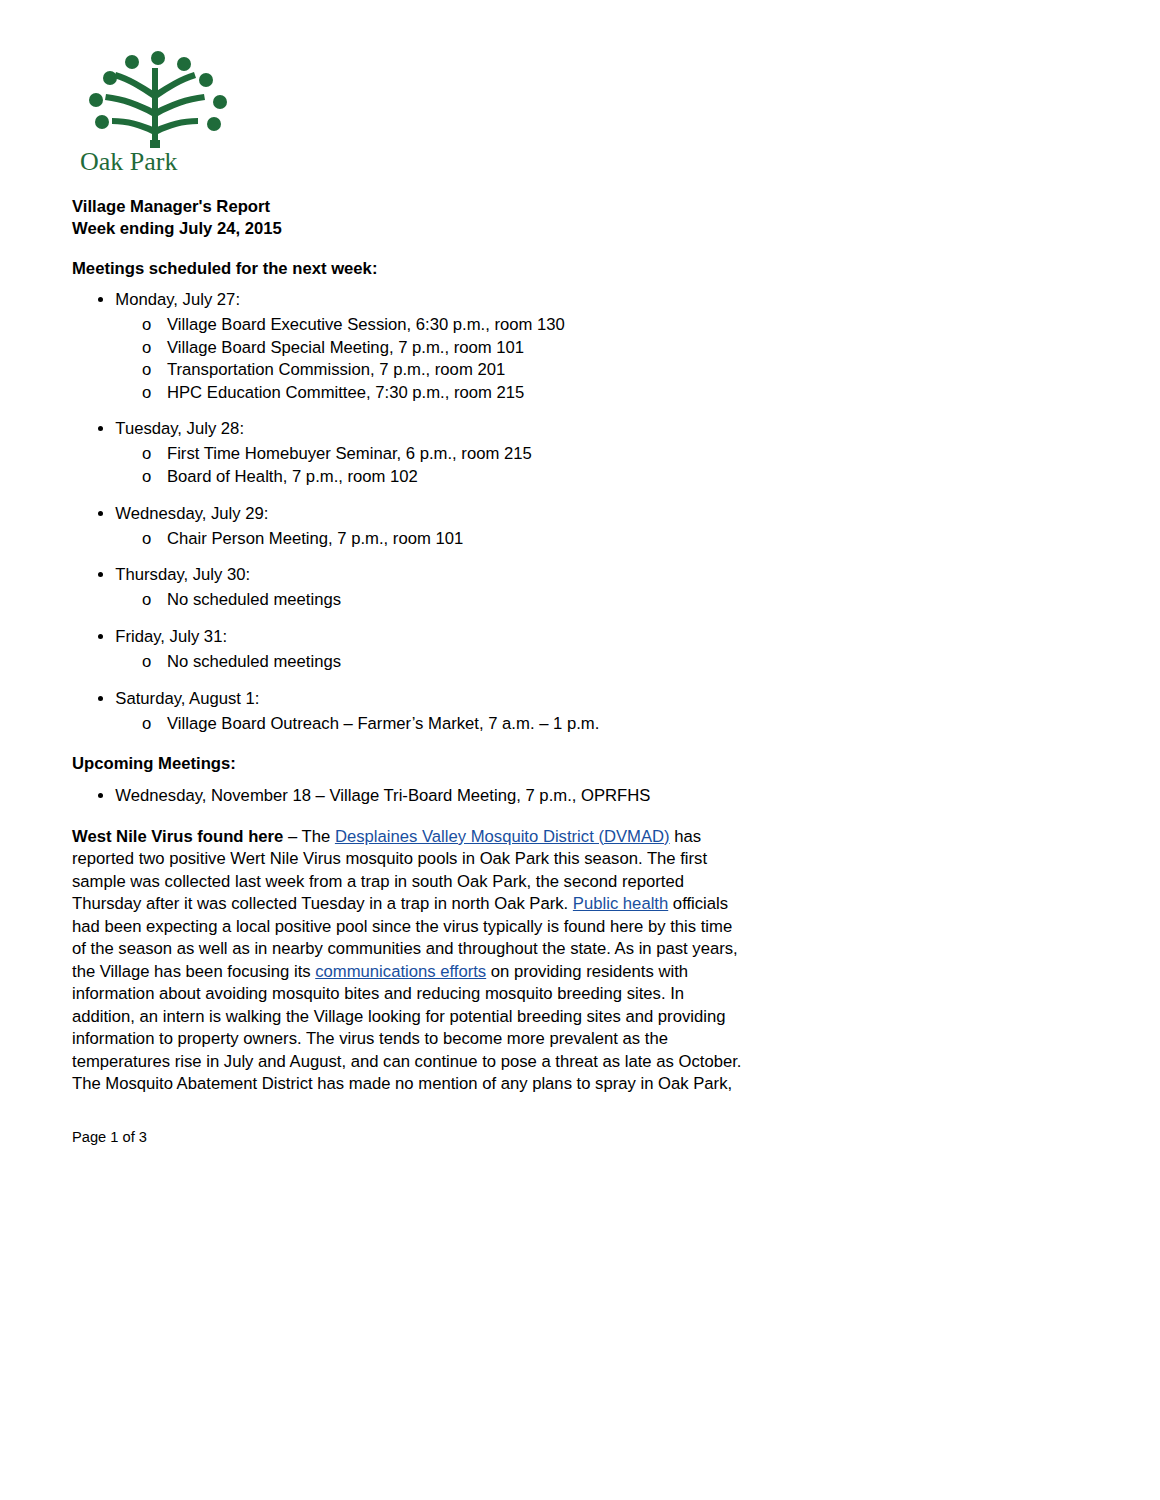Oak Park
Village Manager's ReportWeek ending July 24, 2015
Meetings scheduled for the next week:
Monday, July 27:
Village Board Executive Session, 6:30 p.m., room 130
Village Board Special Meeting, 7 p.m., room 101
Transportation Commission, 7 p.m., room 201
HPC Education Committee, 7:30 p.m., room 215
Tuesday, July 28:
First Time Homebuyer Seminar, 6 p.m., room 215
Board of Health, 7 p.m., room 102
Wednesday, July 29:
Chair Person Meeting, 7 p.m., room 101
Thursday, July 30:
No scheduled meetings
Friday, July 31:
No scheduled meetings
Saturday, August 1:
Village Board Outreach – Farmer’s Market, 7 a.m. – 1 p.m.
Upcoming Meetings:
Wednesday, November 18 – Village Tri-Board Meeting, 7 p.m., OPRFHS
West Nile Virus found here – The Desplaines Valley Mosquito District (DVMAD) has reported two positive Wert Nile Virus mosquito pools in Oak Park this season. The first sample was collected last week from a trap in south Oak Park, the second reported Thursday after it was collected Tuesday in a trap in north Oak Park. Public health officials had been expecting a local positive pool since the virus typically is found here by this time of the season as well as in nearby communities and throughout the state. As in past years, the Village has been focusing its communications efforts on providing residents with information about avoiding mosquito bites and reducing mosquito breeding sites. In addition, an intern is walking the Village looking for potential breeding sites and providing information to property owners. The virus tends to become more prevalent as the temperatures rise in July and August, and can continue to pose a threat as late as October. The Mosquito Abatement District has made no mention of any plans to spray in Oak Park,
Page 1 of 3